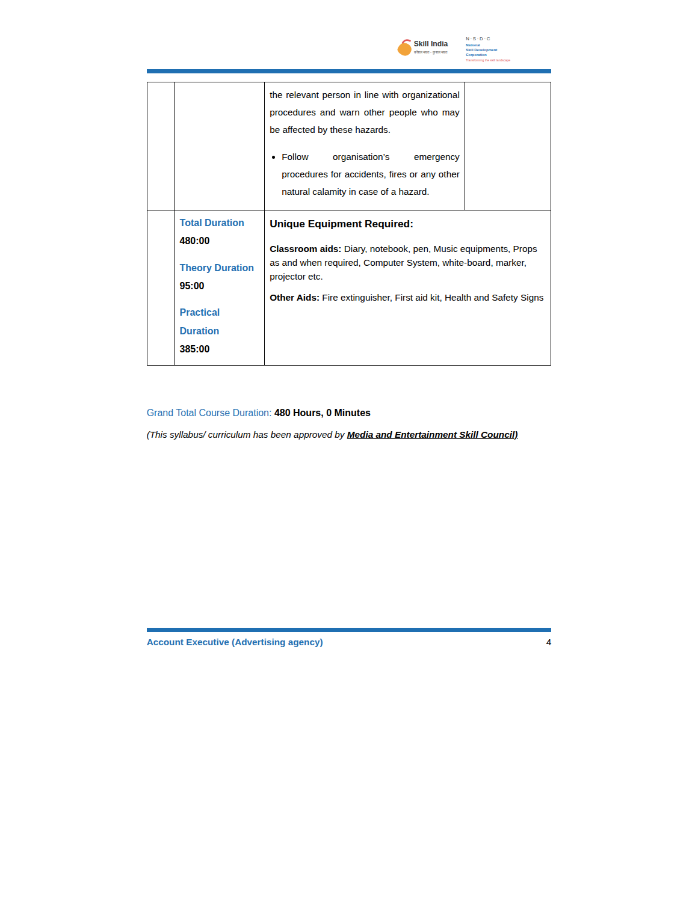| | | the relevant person in line with organizational procedures and warn other people who may be affected by these hazards. Follow organisation’s emergency procedures for accidents, fires or any other natural calamity in case of a hazard. | |
| | Total Duration 480:00 Theory Duration 95:00 Practical Duration 385:00 | Unique Equipment Required: Classroom aids: Diary, notebook, pen, Music equipments, Props as and when required, Computer System, white-board, marker, projector etc. Other Aids: Fire extinguisher, First aid kit, Health and Safety Signs |
Grand Total Course Duration: 480 Hours, 0 Minutes
(This syllabus/ curriculum has been approved by Media and Entertainment Skill Council)
Account Executive (Advertising agency)
4